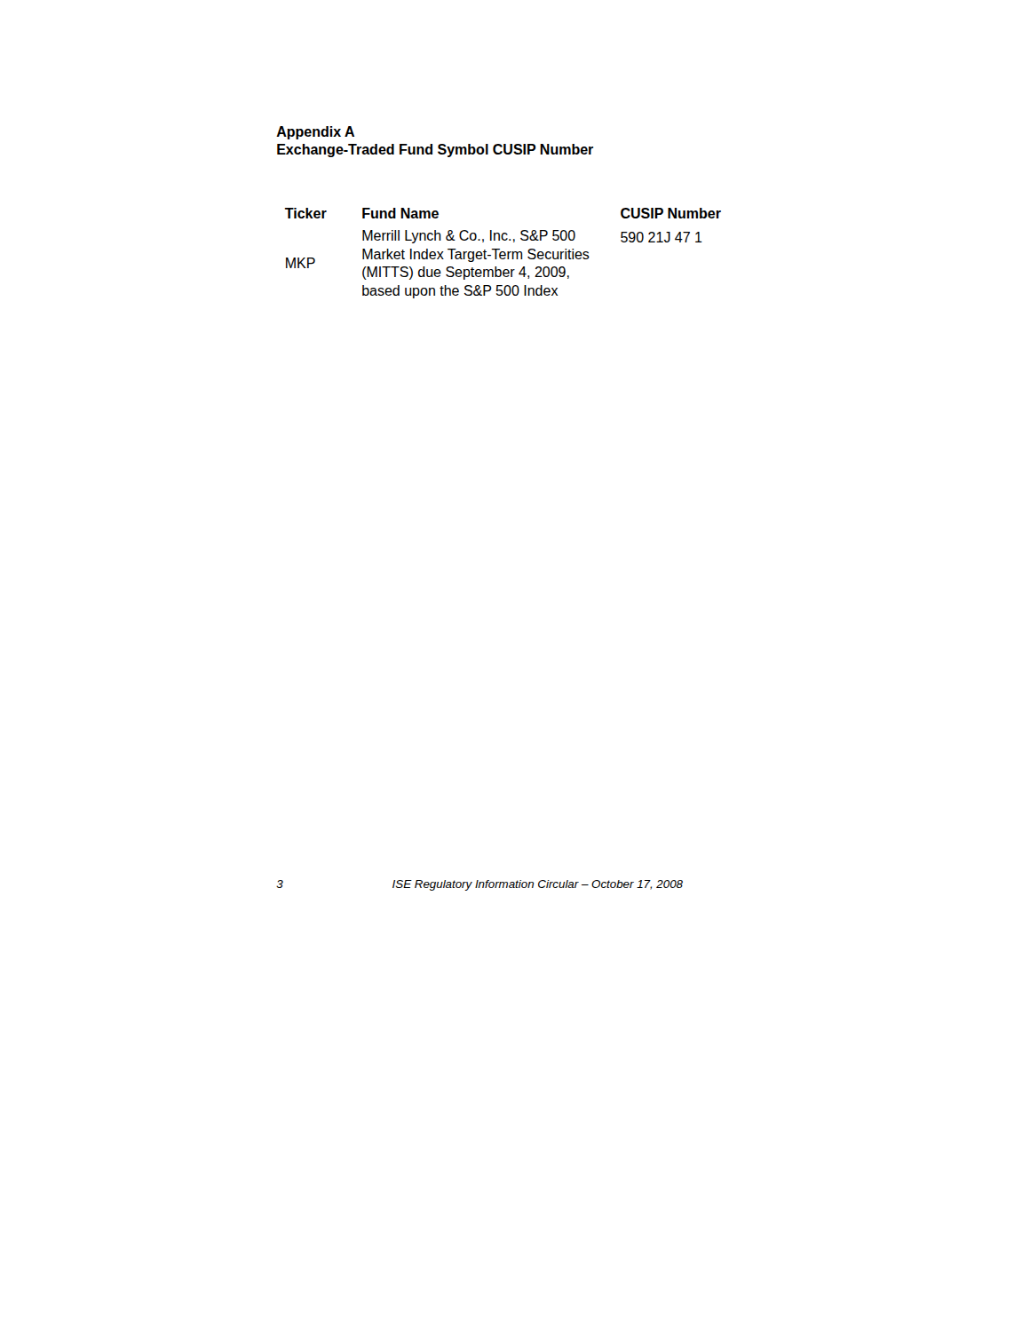Appendix A
Exchange-Traded Fund Symbol CUSIP Number
| Ticker | Fund Name | CUSIP Number |
| --- | --- | --- |
| MKP | Merrill Lynch & Co., Inc., S&P 500 Market Index Target-Term Securities (MITTS) due September 4, 2009, based upon the S&P 500 Index | 590 21J 47 1 |
3
ISE Regulatory Information Circular – October 17, 2008